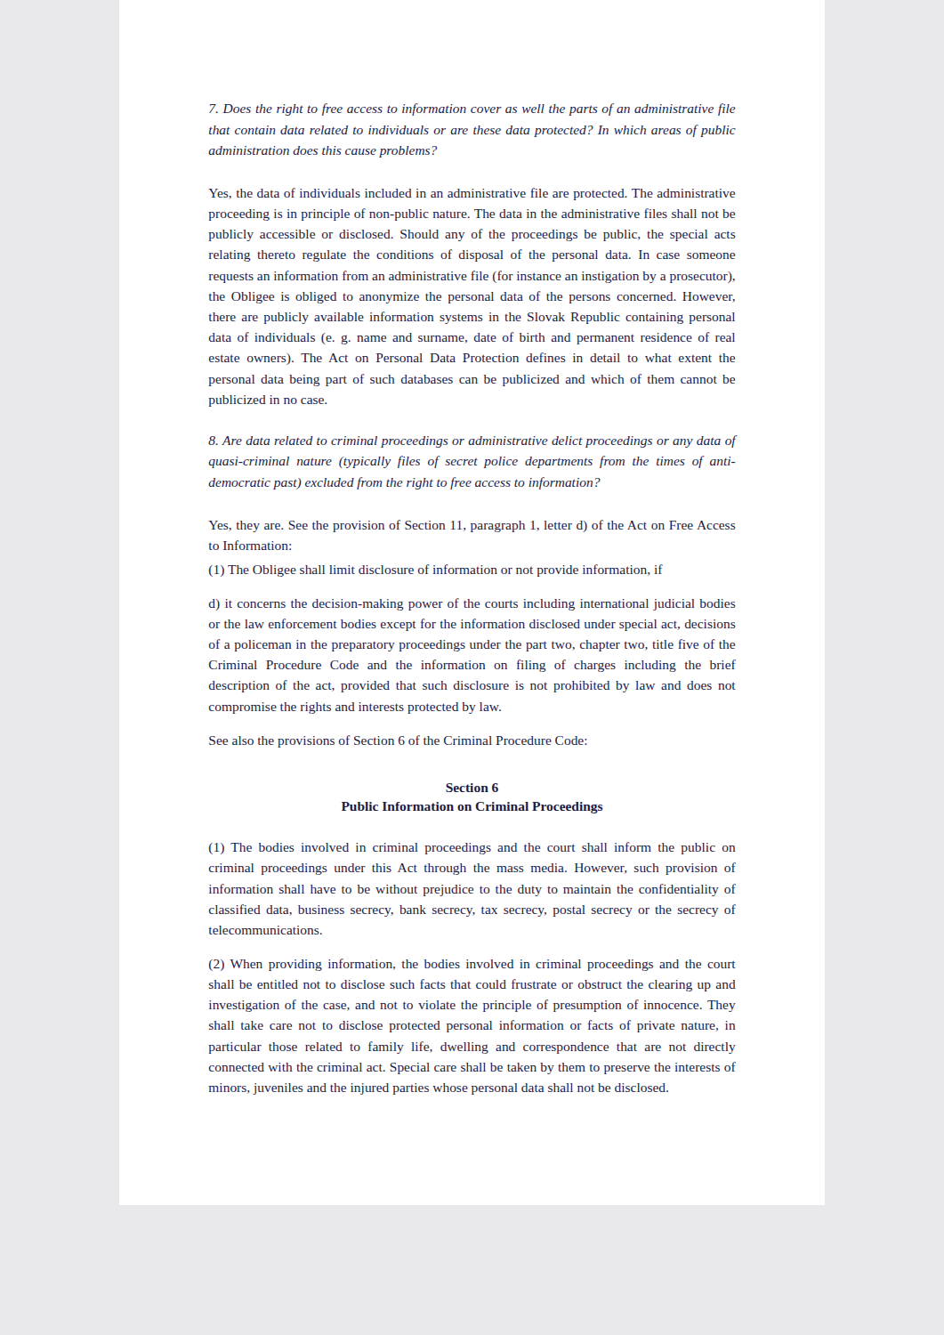7. Does the right to free access to information cover as well the parts of an administrative file that contain data related to individuals or are these data protected? In which areas of public administration does this cause problems?
Yes, the data of individuals included in an administrative file are protected. The administrative proceeding is in principle of non-public nature. The data in the administrative files shall not be publicly accessible or disclosed. Should any of the proceedings be public, the special acts relating thereto regulate the conditions of disposal of the personal data. In case someone requests an information from an administrative file (for instance an instigation by a prosecutor), the Obligee is obliged to anonymize the personal data of the persons concerned. However, there are publicly available information systems in the Slovak Republic containing personal data of individuals (e. g. name and surname, date of birth and permanent residence of real estate owners). The Act on Personal Data Protection defines in detail to what extent the personal data being part of such databases can be publicized and which of them cannot be publicized in no case.
8. Are data related to criminal proceedings or administrative delict proceedings or any data of quasi-criminal nature (typically files of secret police departments from the times of anti-democratic past) excluded from the right to free access to information?
Yes, they are. See the provision of Section 11, paragraph 1, letter d) of the Act on Free Access to Information:
(1) The Obligee shall limit disclosure of information or not provide information, if
d) it concerns the decision-making power of the courts including international judicial bodies or the law enforcement bodies except for the information disclosed under special act, decisions of a policeman in the preparatory proceedings under the part two, chapter two, title five of the Criminal Procedure Code and the information on filing of charges including the brief description of the act, provided that such disclosure is not prohibited by law and does not compromise the rights and interests protected by law.
See also the provisions of Section 6 of the Criminal Procedure Code:
Section 6 Public Information on Criminal Proceedings
(1) The bodies involved in criminal proceedings and the court shall inform the public on criminal proceedings under this Act through the mass media. However, such provision of information shall have to be without prejudice to the duty to maintain the confidentiality of classified data, business secrecy, bank secrecy, tax secrecy, postal secrecy or the secrecy of telecommunications.
(2) When providing information, the bodies involved in criminal proceedings and the court shall be entitled not to disclose such facts that could frustrate or obstruct the clearing up and investigation of the case, and not to violate the principle of presumption of innocence. They shall take care not to disclose protected personal information or facts of private nature, in particular those related to family life, dwelling and correspondence that are not directly connected with the criminal act. Special care shall be taken by them to preserve the interests of minors, juveniles and the injured parties whose personal data shall not be disclosed.